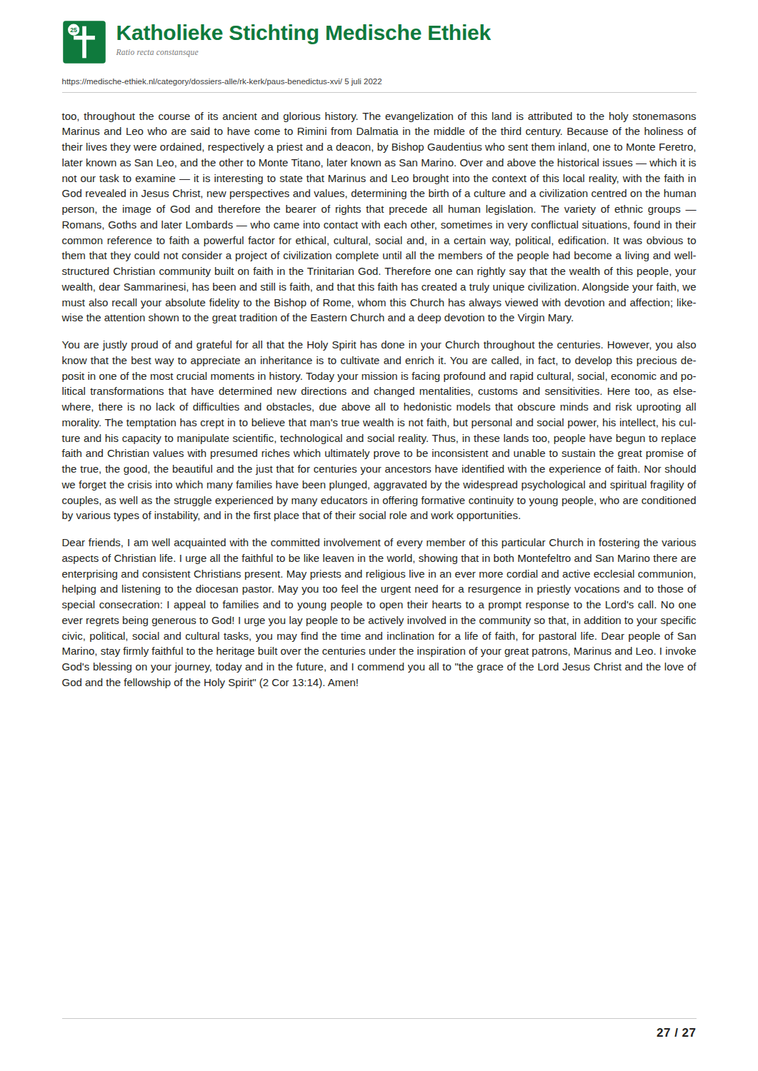Logo 25
Katholieke Stichting Medische Ethiek
Ratio recta constansque
https://medische-ethiek.nl/category/dossiers-alle/rk-kerk/paus-benedictus-xvi/ 5 juli 2022
too, throughout the course of its ancient and glorious history. The evangelization of this land is attributed to the holy stonemasons Marinus and Leo who are said to have come to Rimini from Dalmatia in the middle of the third century. Because of the holiness of their lives they were ordained, respectively a priest and a deacon, by Bishop Gaudentius who sent them inland, one to Monte Feretro, later known as San Leo, and the other to Monte Titano, later known as San Marino. Over and above the historical issues — which it is not our task to examine — it is interesting to state that Marinus and Leo brought into the context of this local reality, with the faith in God revealed in Jesus Christ, new perspectives and values, determining the birth of a culture and a civilization centred on the human person, the image of God and therefore the bearer of rights that precede all human legislation. The variety of ethnic groups — Romans, Goths and later Lombards — who came into contact with each other, sometimes in very conflictual situations, found in their common reference to faith a powerful factor for ethical, cultural, social and, in a certain way, political, edification. It was obvious to them that they could not consider a project of civilization complete until all the members of the people had become a living and well-structured Christian community built on faith in the Trinitarian God. Therefore one can rightly say that the wealth of this people, your wealth, dear Sammarinesi, has been and still is faith, and that this faith has created a truly unique civilization. Alongside your faith, we must also recall your absolute fidelity to the Bishop of Rome, whom this Church has always viewed with devotion and affection; likewise the attention shown to the great tradition of the Eastern Church and a deep devotion to the Virgin Mary.
You are justly proud of and grateful for all that the Holy Spirit has done in your Church throughout the centuries. However, you also know that the best way to appreciate an inheritance is to cultivate and enrich it. You are called, in fact, to develop this precious deposit in one of the most crucial moments in history. Today your mission is facing profound and rapid cultural, social, economic and political transformations that have determined new directions and changed mentalities, customs and sensitivities. Here too, as elsewhere, there is no lack of difficulties and obstacles, due above all to hedonistic models that obscure minds and risk uprooting all morality. The temptation has crept in to believe that man's true wealth is not faith, but personal and social power, his intellect, his culture and his capacity to manipulate scientific, technological and social reality. Thus, in these lands too, people have begun to replace faith and Christian values with presumed riches which ultimately prove to be inconsistent and unable to sustain the great promise of the true, the good, the beautiful and the just that for centuries your ancestors have identified with the experience of faith. Nor should we forget the crisis into which many families have been plunged, aggravated by the widespread psychological and spiritual fragility of couples, as well as the struggle experienced by many educators in offering formative continuity to young people, who are conditioned by various types of instability, and in the first place that of their social role and work opportunities.
Dear friends, I am well acquainted with the committed involvement of every member of this particular Church in fostering the various aspects of Christian life. I urge all the faithful to be like leaven in the world, showing that in both Montefeltro and San Marino there are enterprising and consistent Christians present. May priests and religious live in an ever more cordial and active ecclesial communion, helping and listening to the diocesan pastor. May you too feel the urgent need for a resurgence in priestly vocations and to those of special consecration: I appeal to families and to young people to open their hearts to a prompt response to the Lord's call. No one ever regrets being generous to God! I urge you lay people to be actively involved in the community so that, in addition to your specific civic, political, social and cultural tasks, you may find the time and inclination for a life of faith, for pastoral life. Dear people of San Marino, stay firmly faithful to the heritage built over the centuries under the inspiration of your great patrons, Marinus and Leo. I invoke God's blessing on your journey, today and in the future, and I commend you all to "the grace of the Lord Jesus Christ and the love of God and the fellowship of the Holy Spirit" (2 Cor 13:14). Amen!
27 / 27